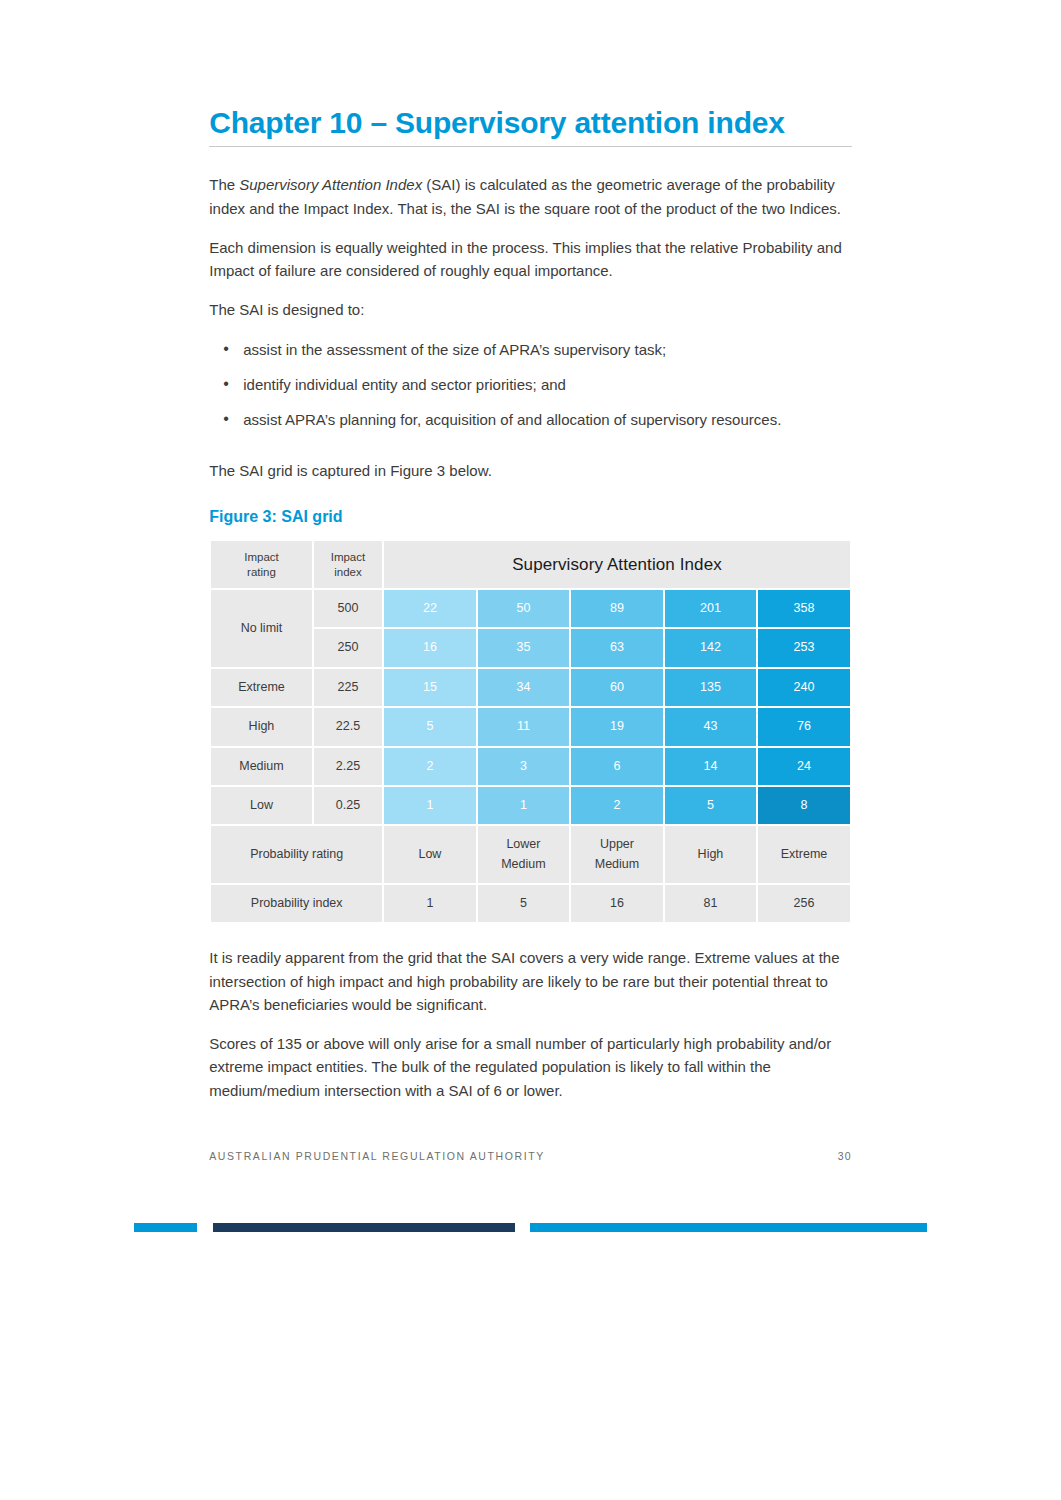Chapter 10 – Supervisory attention index
The Supervisory Attention Index (SAI) is calculated as the geometric average of the probability index and the Impact Index. That is, the SAI is the square root of the product of the two Indices.
Each dimension is equally weighted in the process. This implies that the relative Probability and Impact of failure are considered of roughly equal importance.
The SAI is designed to:
assist in the assessment of the size of APRA’s supervisory task;
identify individual entity and sector priorities; and
assist APRA’s planning for, acquisition of and allocation of supervisory resources.
The SAI grid is captured in Figure 3 below.
Figure 3: SAI grid
| Impact rating | Impact index | Supervisory Attention Index |
| No limit | 500 | 22 | 50 | 89 | 201 | 358 |
| 250 | 16 | 35 | 63 | 142 | 253 |
| Extreme | 225 | 15 | 34 | 60 | 135 | 240 |
| High | 22.5 | 5 | 11 | 19 | 43 | 76 |
| Medium | 2.25 | 2 | 3 | 6 | 14 | 24 |
| Low | 0.25 | 1 | 1 | 2 | 5 | 8 |
| Probability rating | Low | Lower Medium | Upper Medium | High | Extreme |
| Probability index | 1 | 5 | 16 | 81 | 256 |
It is readily apparent from the grid that the SAI covers a very wide range. Extreme values at the intersection of high impact and high probability are likely to be rare but their potential threat to APRA’s beneficiaries would be significant.
Scores of 135 or above will only arise for a small number of particularly high probability and/or extreme impact entities. The bulk of the regulated population is likely to fall within the medium/medium intersection with a SAI of 6 or lower.
Australian Prudential Regulation Authority
30